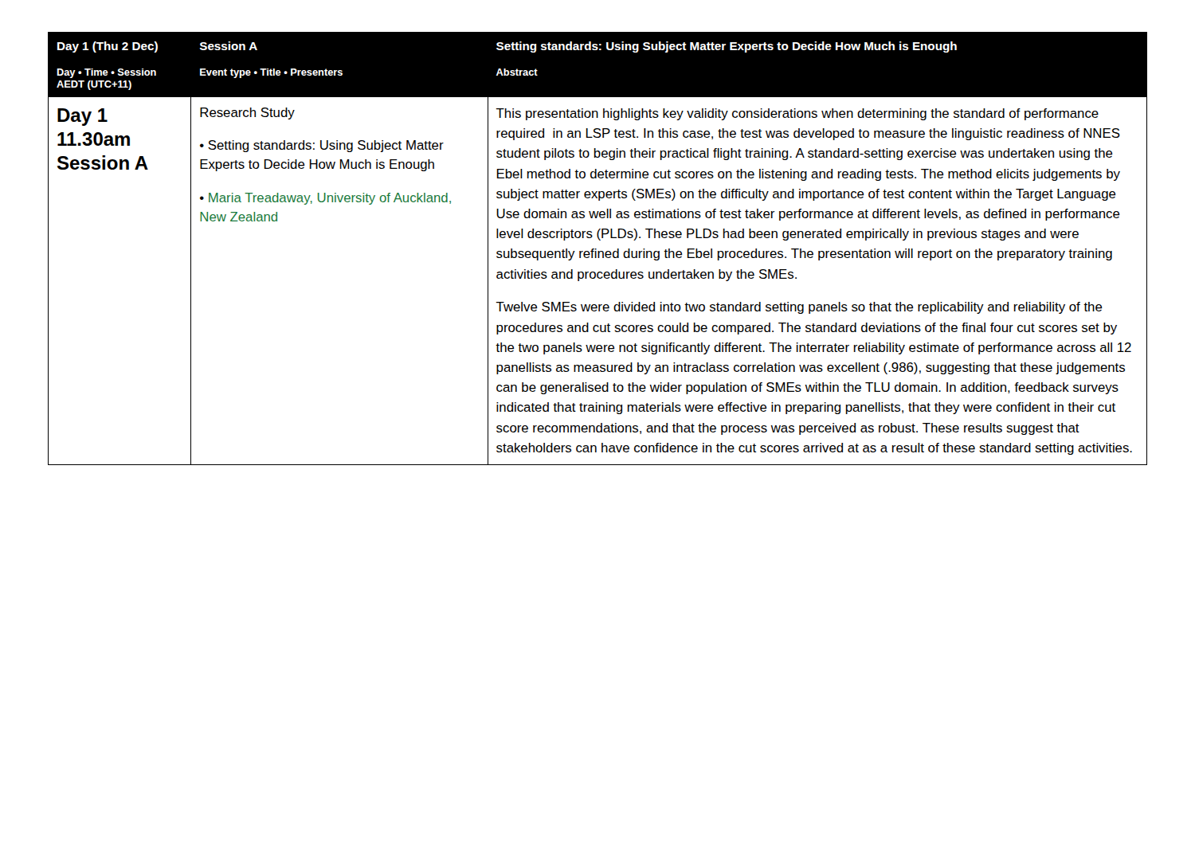| Day 1 (Thu 2 Dec) | Session A | Setting standards: Using Subject Matter Experts to Decide How Much is Enough |
| Day • Time • Session AEDT (UTC+11) | Event type • Title • Presenters | Abstract |
| Day 1 11.30am Session A | Research Study • Setting standards: Using Subject Matter Experts to Decide How Much is Enough • Maria Treadaway, University of Auckland, New Zealand | This presentation highlights key validity considerations when determining the standard of performance required in an LSP test. In this case, the test was developed to measure the linguistic readiness of NNES student pilots to begin their practical flight training. A standard-setting exercise was undertaken using the Ebel method to determine cut scores on the listening and reading tests. The method elicits judgements by subject matter experts (SMEs) on the difficulty and importance of test content within the Target Language Use domain as well as estimations of test taker performance at different levels, as defined in performance level descriptors (PLDs). These PLDs had been generated empirically in previous stages and were subsequently refined during the Ebel procedures. The presentation will report on the preparatory training activities and procedures undertaken by the SMEs. Twelve SMEs were divided into two standard setting panels so that the replicability and reliability of the procedures and cut scores could be compared. The standard deviations of the final four cut scores set by the two panels were not significantly different. The interrater reliability estimate of performance across all 12 panellists as measured by an intraclass correlation was excellent (.986), suggesting that these judgements can be generalised to the wider population of SMEs within the TLU domain. In addition, feedback surveys indicated that training materials were effective in preparing panellists, that they were confident in their cut score recommendations, and that the process was perceived as robust. These results suggest that stakeholders can have confidence in the cut scores arrived at as a result of these standard setting activities. |